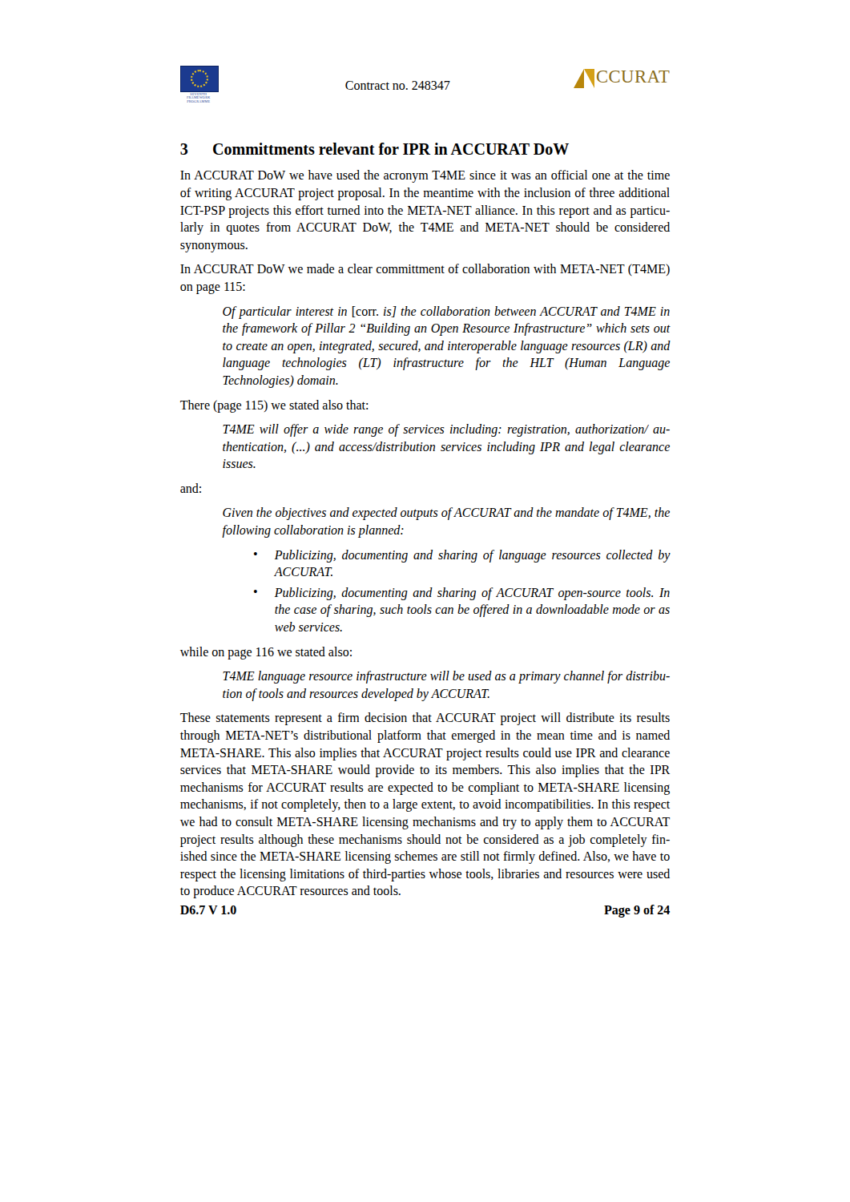SEVENTH FRAMEWORK
PROGRAMME
Contract no. 248347
CCURAT
3 Committments relevant for IPR in ACCURAT DoW
In ACCURAT DoW we have used the acronym T4ME since it was an official one at the time of writing ACCURAT project proposal. In the meantime with the inclusion of three additional ICT-PSP projects this effort turned into the META-NET alliance. In this report and as particularly in quotes from ACCURAT DoW, the T4ME and META-NET should be considered synonymous.
In ACCURAT DoW we made a clear committment of collaboration with META-NET (T4ME) on page 115:
Of particular interest in [corr. is] the collaboration between ACCURAT and T4ME in the framework of Pillar 2 “Building an Open Resource Infrastructure” which sets out to create an open, integrated, secured, and interoperable language resources (LR) and language technologies (LT) infrastructure for the HLT (Human Language Technologies) domain.
There (page 115) we stated also that:
T4ME will offer a wide range of services including: registration, authorization/ authentication, (...) and access/distribution services including IPR and legal clearance issues.
and:
Given the objectives and expected outputs of ACCURAT and the mandate of T4ME, the following collaboration is planned:
Publicizing, documenting and sharing of language resources collected by ACCURAT.
Publicizing, documenting and sharing of ACCURAT open-source tools. In the case of sharing, such tools can be offered in a downloadable mode or as web services.
while on page 116 we stated also:
T4ME language resource infrastructure will be used as a primary channel for distribution of tools and resources developed by ACCURAT.
These statements represent a firm decision that ACCURAT project will distribute its results through META-NET’s distributional platform that emerged in the mean time and is named META-SHARE. This also implies that ACCURAT project results could use IPR and clearance services that META-SHARE would provide to its members. This also implies that the IPR mechanisms for ACCURAT results are expected to be compliant to META-SHARE licensing mechanisms, if not completely, then to a large extent, to avoid incompatibilities. In this respect we had to consult META-SHARE licensing mechanisms and try to apply them to ACCURAT project results although these mechanisms should not be considered as a job completely finished since the META-SHARE licensing schemes are still not firmly defined. Also, we have to respect the licensing limitations of third-parties whose tools, libraries and resources were used to produce ACCURAT resources and tools.
D6.7 V 1.0
Page 9 of 24